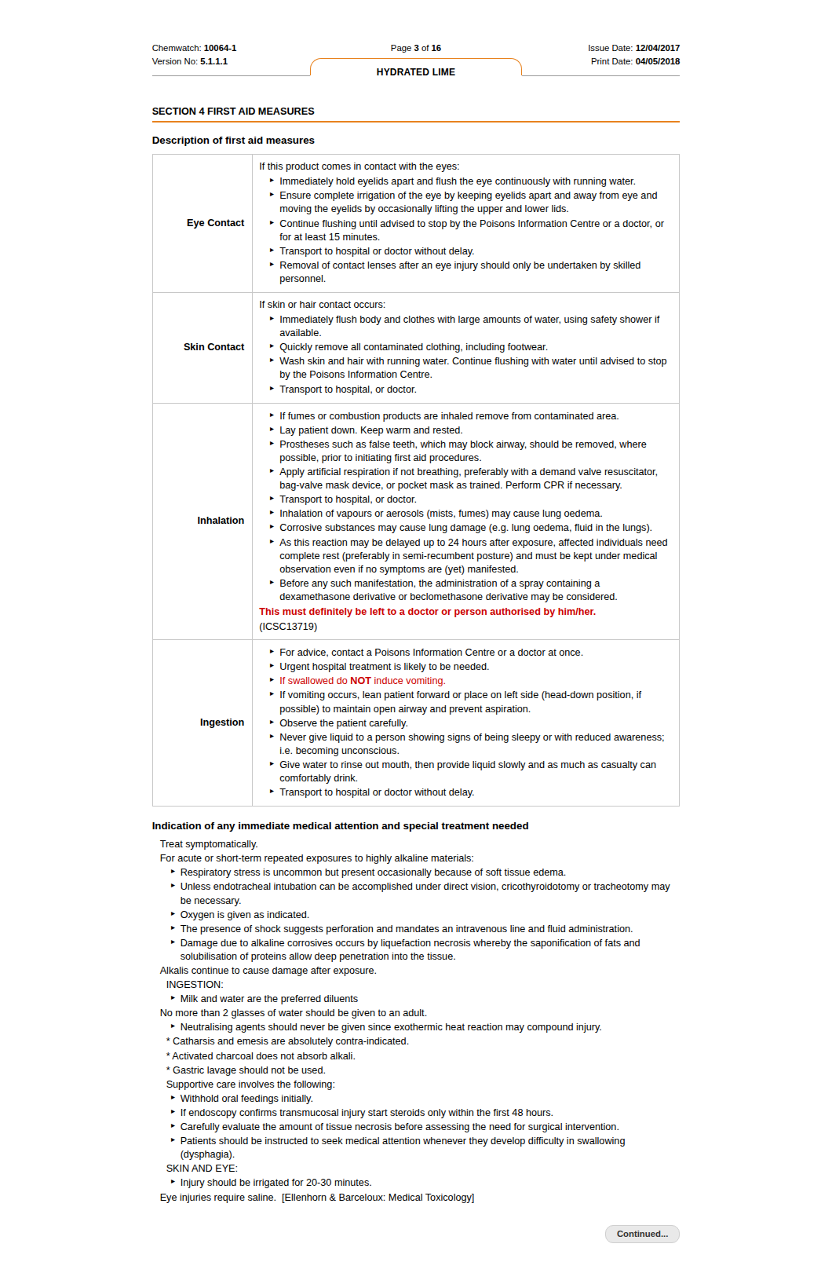| Chemwatch: 10064-1 Version No: 5.1.1.1 | Page 3 of 16 HYDRATED LIME | Issue Date: 12/04/2017 Print Date: 04/05/2018 |
SECTION 4 FIRST AID MEASURES
Description of first aid measures
| Eye Contact | If this product comes in contact with the eyes: Immediately hold eyelids apart and flush the eye continuously with running water. Ensure complete irrigation of the eye by keeping eyelids apart and away from eye and moving the eyelids by occasionally lifting the upper and lower lids. Continue flushing until advised to stop by the Poisons Information Centre or a doctor, or for at least 15 minutes. Transport to hospital or doctor without delay. Removal of contact lenses after an eye injury should only be undertaken by skilled personnel. |
| Skin Contact | If skin or hair contact occurs: Immediately flush body and clothes with large amounts of water, using safety shower if available. Quickly remove all contaminated clothing, including footwear. Wash skin and hair with running water. Continue flushing with water until advised to stop by the Poisons Information Centre. Transport to hospital, or doctor. |
| Inhalation | If fumes or combustion products are inhaled remove from contaminated area. Lay patient down. Keep warm and rested. Prostheses such as false teeth, which may block airway, should be removed, where possible, prior to initiating first aid procedures. Apply artificial respiration if not breathing, preferably with a demand valve resuscitator, bag-valve mask device, or pocket mask as trained. Perform CPR if necessary. Transport to hospital, or doctor. Inhalation of vapours or aerosols (mists, fumes) may cause lung oedema. Corrosive substances may cause lung damage (e.g. lung oedema, fluid in the lungs). As this reaction may be delayed up to 24 hours after exposure, affected individuals need complete rest (preferably in semi-recumbent posture) and must be kept under medical observation even if no symptoms are (yet) manifested. Before any such manifestation, the administration of a spray containing a dexamethasone derivative or beclomethasone derivative may be considered. This must definitely be left to a doctor or person authorised by him/her. (ICSC13719) |
| Ingestion | For advice, contact a Poisons Information Centre or a doctor at once. Urgent hospital treatment is likely to be needed. If swallowed do NOT induce vomiting. If vomiting occurs, lean patient forward or place on left side (head-down position, if possible) to maintain open airway and prevent aspiration. Observe the patient carefully. Never give liquid to a person showing signs of being sleepy or with reduced awareness; i.e. becoming unconscious. Give water to rinse out mouth, then provide liquid slowly and as much as casualty can comfortably drink. Transport to hospital or doctor without delay. |
Indication of any immediate medical attention and special treatment needed
Treat symptomatically.
For acute or short-term repeated exposures to highly alkaline materials:
Respiratory stress is uncommon but present occasionally because of soft tissue edema.
Unless endotracheal intubation can be accomplished under direct vision, cricothyroidotomy or tracheotomy may be necessary.
Oxygen is given as indicated.
The presence of shock suggests perforation and mandates an intravenous line and fluid administration.
Damage due to alkaline corrosives occurs by liquefaction necrosis whereby the saponification of fats and solubilisation of proteins allow deep penetration into the tissue.
Alkalis continue to cause damage after exposure.
INGESTION:
Milk and water are the preferred diluents
No more than 2 glasses of water should be given to an adult.
Neutralising agents should never be given since exothermic heat reaction may compound injury.
* Catharsis and emesis are absolutely contra-indicated.
* Activated charcoal does not absorb alkali.
* Gastric lavage should not be used.
Supportive care involves the following:
Withhold oral feedings initially.
If endoscopy confirms transmucosal injury start steroids only within the first 48 hours.
Carefully evaluate the amount of tissue necrosis before assessing the need for surgical intervention.
Patients should be instructed to seek medical attention whenever they develop difficulty in swallowing (dysphagia).
SKIN AND EYE:
Injury should be irrigated for 20-30 minutes.
Eye injuries require saline. [Ellenhorn & Barceloux: Medical Toxicology]
Continued...